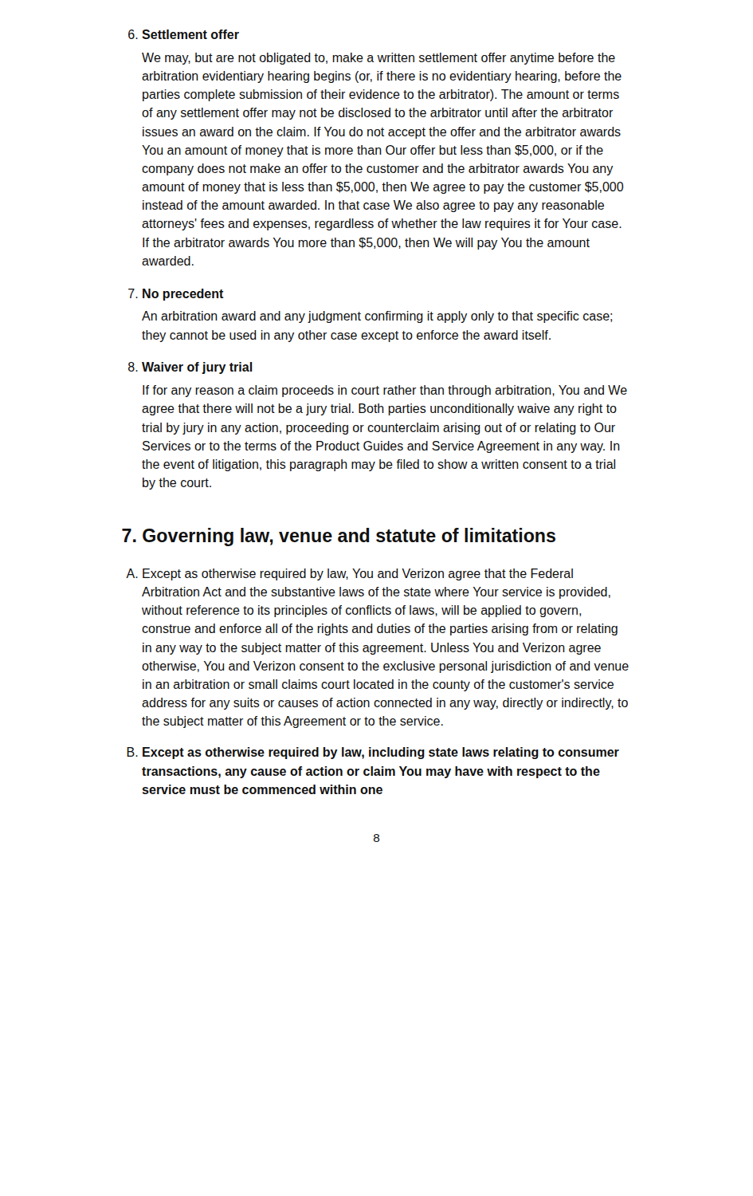Settlement offer
We may, but are not obligated to, make a written settlement offer anytime before the arbitration evidentiary hearing begins (or, if there is no evidentiary hearing, before the parties complete submission of their evidence to the arbitrator). The amount or terms of any settlement offer may not be disclosed to the arbitrator until after the arbitrator issues an award on the claim. If You do not accept the offer and the arbitrator awards You an amount of money that is more than Our offer but less than $5,000, or if the company does not make an offer to the customer and the arbitrator awards You any amount of money that is less than $5,000, then We agree to pay the customer $5,000 instead of the amount awarded. In that case We also agree to pay any reasonable attorneys' fees and expenses, regardless of whether the law requires it for Your case. If the arbitrator awards You more than $5,000, then We will pay You the amount awarded.
No precedent
An arbitration award and any judgment confirming it apply only to that specific case; they cannot be used in any other case except to enforce the award itself.
Waiver of jury trial
If for any reason a claim proceeds in court rather than through arbitration, You and We agree that there will not be a jury trial. Both parties unconditionally waive any right to trial by jury in any action, proceeding or counterclaim arising out of or relating to Our Services or to the terms of the Product Guides and Service Agreement in any way. In the event of litigation, this paragraph may be filed to show a written consent to a trial by the court.
7. Governing law, venue and statute of limitations
Except as otherwise required by law, You and Verizon agree that the Federal Arbitration Act and the substantive laws of the state where Your service is provided, without reference to its principles of conflicts of laws, will be applied to govern, construe and enforce all of the rights and duties of the parties arising from or relating in any way to the subject matter of this agreement. Unless You and Verizon agree otherwise, You and Verizon consent to the exclusive personal jurisdiction of and venue in an arbitration or small claims court located in the county of the customer's service address for any suits or causes of action connected in any way, directly or indirectly, to the subject matter of this Agreement or to the service.
Except as otherwise required by law, including state laws relating to consumer transactions, any cause of action or claim You may have with respect to the service must be commenced within one
8